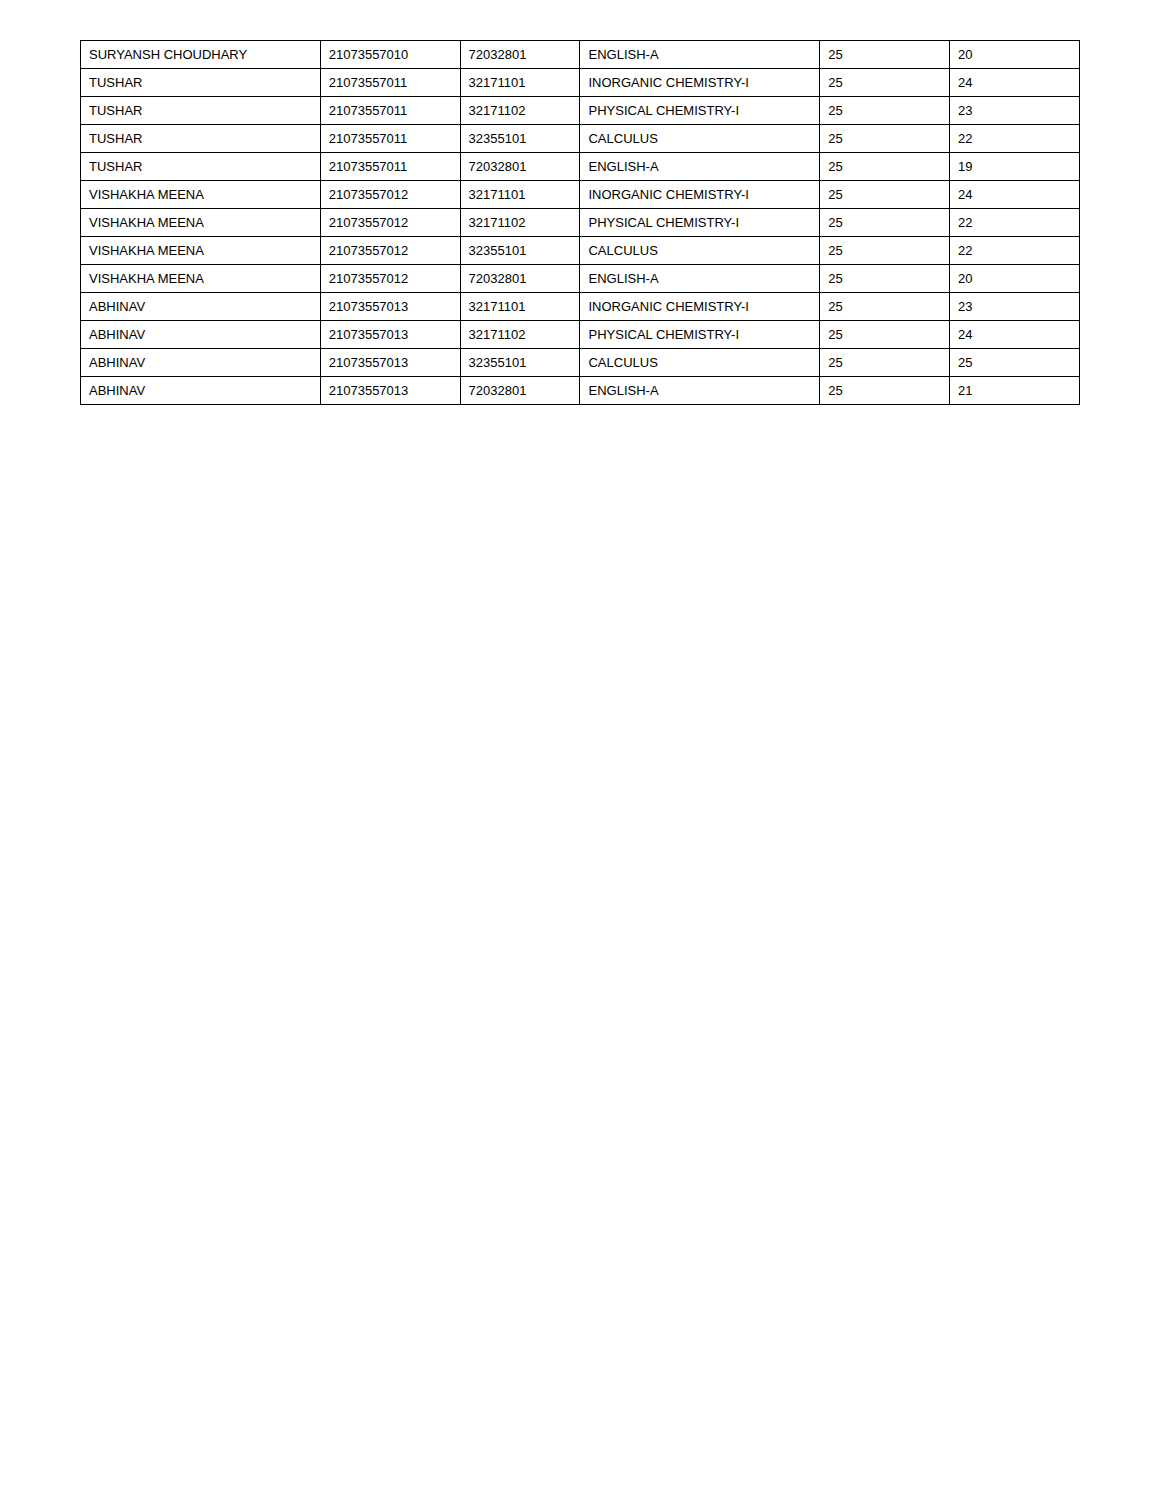| SURYANSH CHOUDHARY | 21073557010 | 72032801 | ENGLISH-A | 25 | 20 |
| TUSHAR | 21073557011 | 32171101 | INORGANIC CHEMISTRY-I | 25 | 24 |
| TUSHAR | 21073557011 | 32171102 | PHYSICAL CHEMISTRY-I | 25 | 23 |
| TUSHAR | 21073557011 | 32355101 | CALCULUS | 25 | 22 |
| TUSHAR | 21073557011 | 72032801 | ENGLISH-A | 25 | 19 |
| VISHAKHA MEENA | 21073557012 | 32171101 | INORGANIC CHEMISTRY-I | 25 | 24 |
| VISHAKHA MEENA | 21073557012 | 32171102 | PHYSICAL CHEMISTRY-I | 25 | 22 |
| VISHAKHA MEENA | 21073557012 | 32355101 | CALCULUS | 25 | 22 |
| VISHAKHA MEENA | 21073557012 | 72032801 | ENGLISH-A | 25 | 20 |
| ABHINAV | 21073557013 | 32171101 | INORGANIC CHEMISTRY-I | 25 | 23 |
| ABHINAV | 21073557013 | 32171102 | PHYSICAL CHEMISTRY-I | 25 | 24 |
| ABHINAV | 21073557013 | 32355101 | CALCULUS | 25 | 25 |
| ABHINAV | 21073557013 | 72032801 | ENGLISH-A | 25 | 21 |